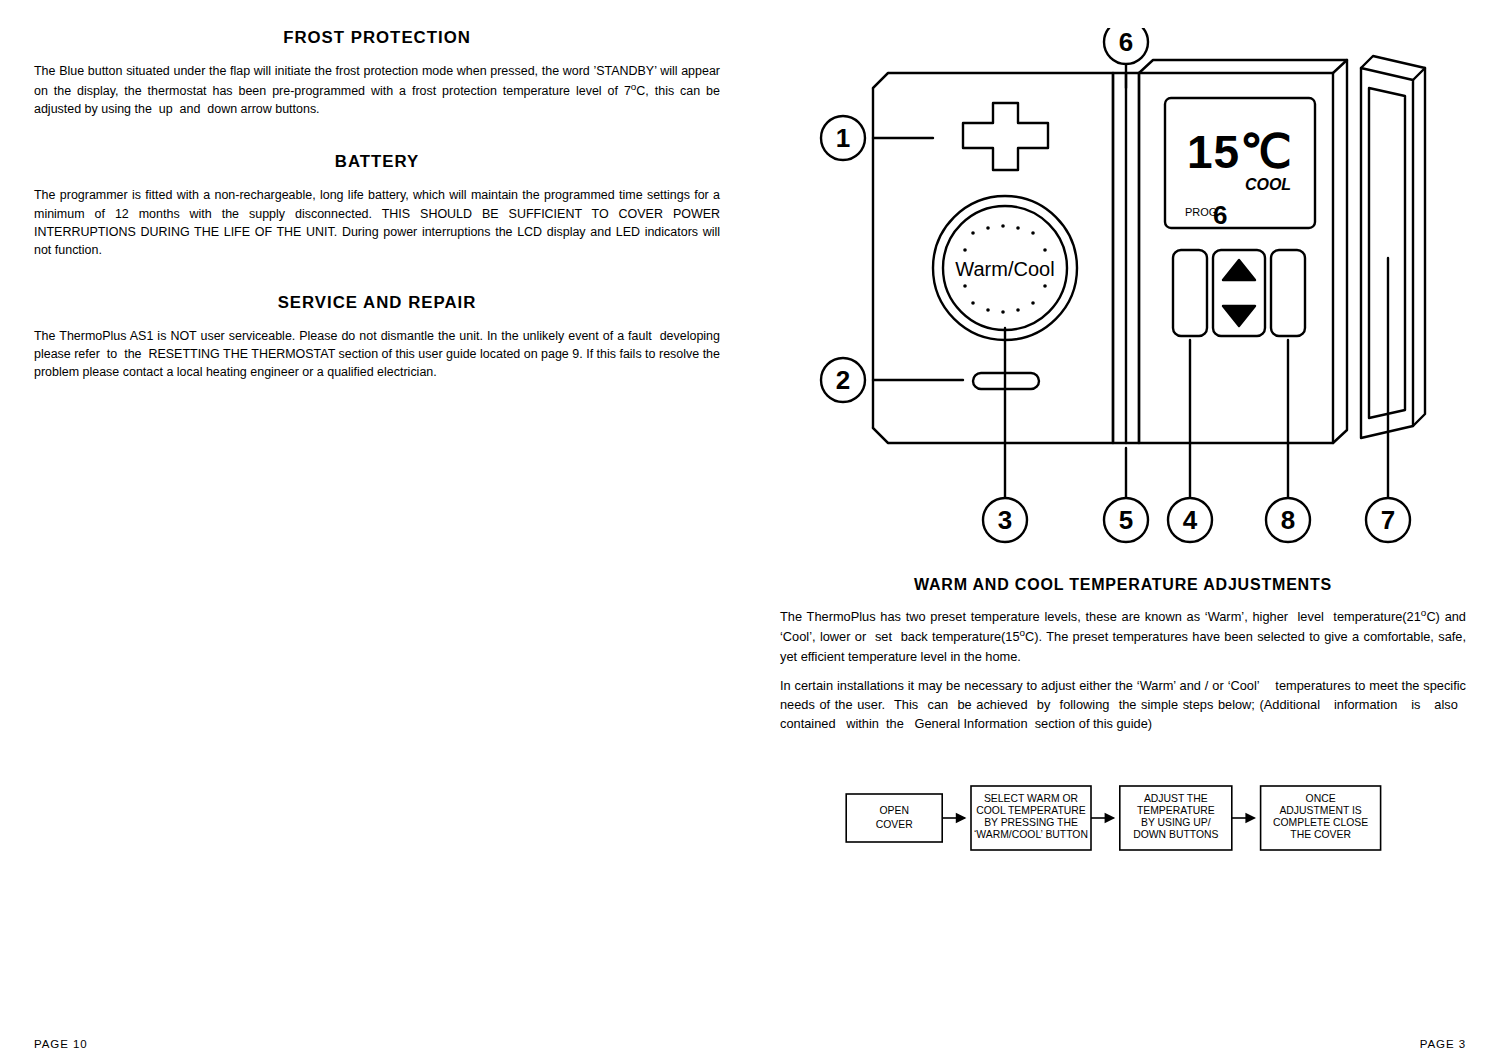Frost Protection
The Blue button situated under the flap will initiate the frost protection mode when pressed, the word ’STANDBY’ will appear on the display, the thermostat has been pre-programmed with a frost protection temperature level of 7oC, this can be adjusted by using the up and down arrow buttons.
Battery
The programmer is fitted with a non-rechargeable, long life battery, which will maintain the programmed time settings for a minimum of 12 months with the supply disconnected. THIS SHOULD BE SUFFICIENT TO COVER POWER INTERRUPTIONS DURING THE LIFE OF THE UNIT. During power interruptions the LCD display and LED indicators will not function.
Service and Repair
The ThermoPlus AS1 is NOT user serviceable. Please do not dismantle the unit. In the unlikely event of a fault developing please refer to the RESETTING THE THERMOSTAT section of this user guide located on page 9. If this fails to resolve the problem please contact a local heating engineer or a qualified electrician.
PAGE 10
Warm/Cool 15℃ COOL PROG 6 1 2 3 5 4 8 7 6
Warm and Cool Temperature Adjustments
The ThermoPlus has two preset temperature levels, these are known as ‘Warm’, higher level temperature(21oC) and ‘Cool’, lower or set back temperature(15oC). The preset temperatures have been selected to give a comfortable, safe, yet efficient temperature level in the home.
In certain installations it may be necessary to adjust either the ‘Warm’ and / or ‘Cool’ temperatures to meet the specific needs of the user. This can be achieved by following the simple steps below; (Additional information is also contained within the General Information section of this guide)
OPEN COVER SELECT WARM OR COOL TEMPERATURE BY PRESSING THE ‘WARM/COOL’ BUTTON ADJUST THE TEMPERATURE BY USING UP/ DOWN BUTTONS ONCE ADJUSTMENT IS COMPLETE CLOSE THE COVER
PAGE 3